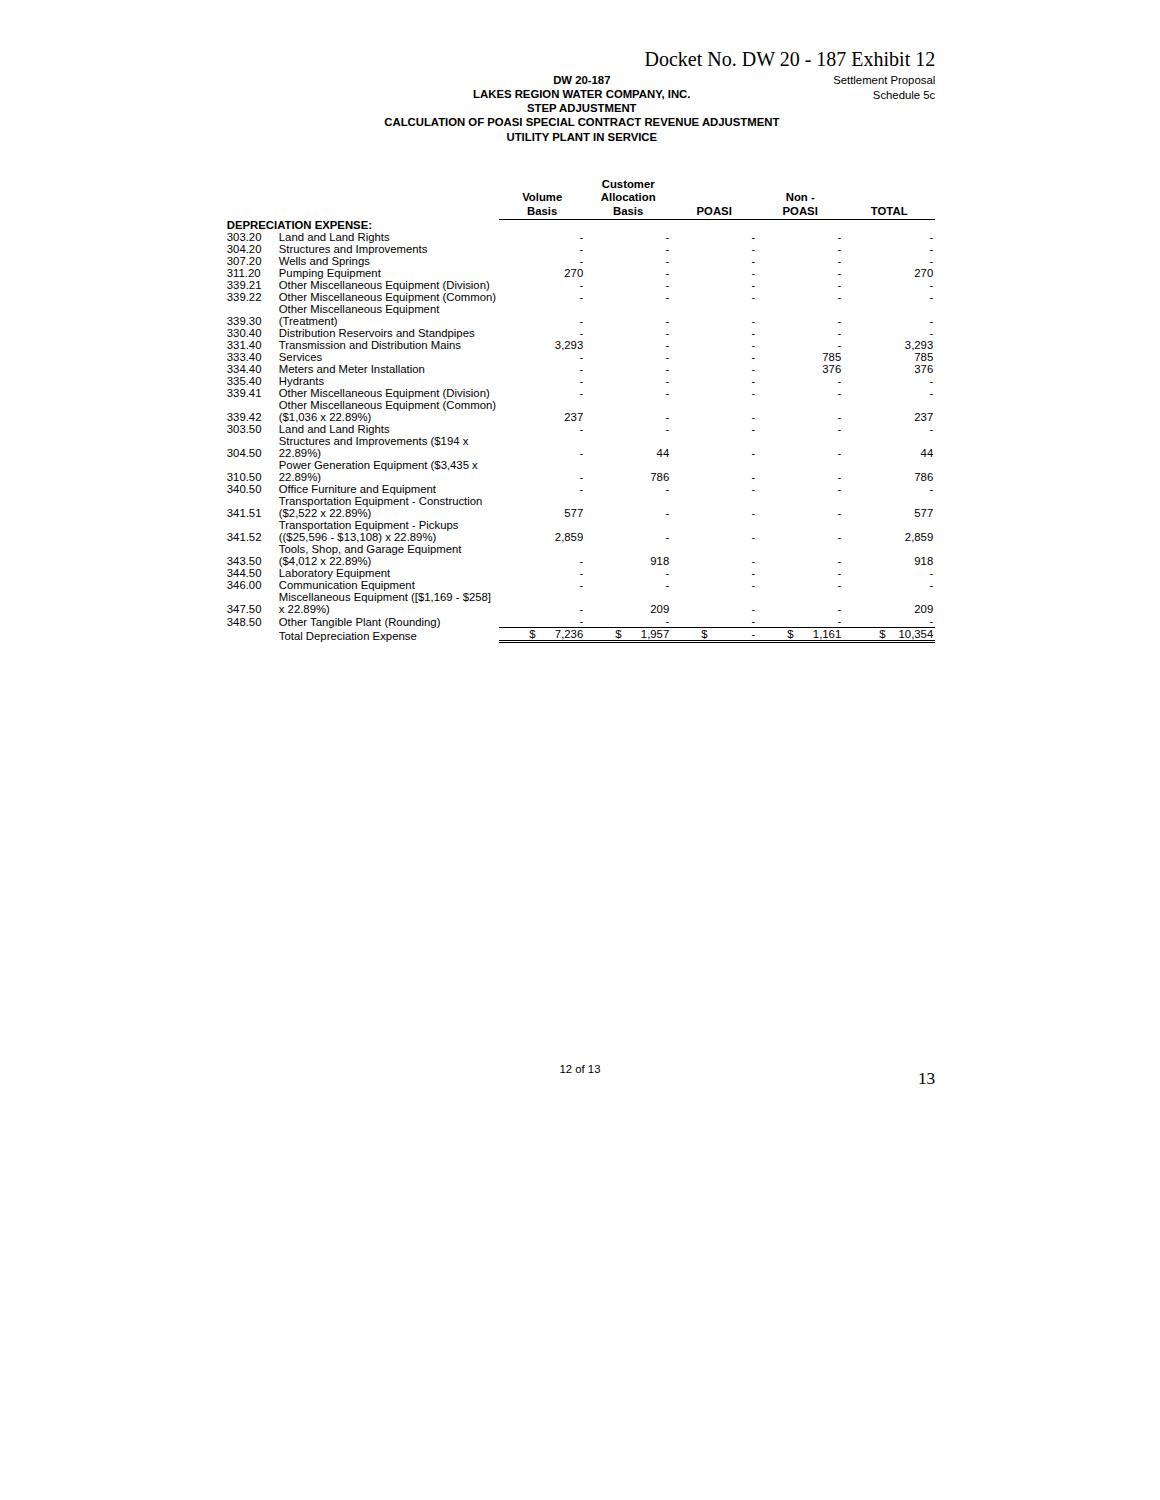Docket No. DW 20 - 187 Exhibit 12
DW 20-187
LAKES REGION WATER COMPANY, INC.
STEP ADJUSTMENT
CALCULATION OF POASI SPECIAL CONTRACT REVENUE ADJUSTMENT
UTILITY PLANT IN SERVICE
Settlement Proposal
Schedule 5c
| | | | Customer | | | |
| --- | --- | --- | --- | --- | --- | --- |
| | | Volume | Allocation | | Non - | |
| | | Basis | Basis | POASI | POASI | TOTAL |
| DEPRECIATION EXPENSE: | | | | | |
| 303.20 | Land and Land Rights | - | - | - | - | - |
| 304.20 | Structures and Improvements | - | - | - | - | - |
| 307.20 | Wells and Springs | - | - | - | - | - |
| 311.20 | Pumping Equipment | 270 | - | - | - | 270 |
| 339.21 | Other Miscellaneous Equipment (Division) | - | - | - | - | - |
| 339.22 | Other Miscellaneous Equipment (Common) | - | - | - | - | - |
| 339.30 | Other Miscellaneous Equipment (Treatment) | - | - | - | - | - |
| 330.40 | Distribution Reservoirs and Standpipes | - | - | - | - | - |
| 331.40 | Transmission and Distribution Mains | 3,293 | - | - | - | 3,293 |
| 333.40 | Services | - | - | - | 785 | 785 |
| 334.40 | Meters and Meter Installation | - | - | - | 376 | 376 |
| 335.40 | Hydrants | - | - | - | - | - |
| 339.41 | Other Miscellaneous Equipment (Division) | - | - | - | - | - |
| 339.42 | Other Miscellaneous Equipment (Common) ($1,036 x 22.89%) | 237 | - | - | - | 237 |
| 303.50 | Land and Land Rights | - | - | - | - | - |
| 304.50 | Structures and Improvements ($194 x 22.89%) | - | 44 | - | - | 44 |
| 310.50 | Power Generation Equipment ($3,435 x 22.89%) | - | 786 | - | - | 786 |
| 340.50 | Office Furniture and Equipment | - | - | - | - | - |
| 341.51 | Transportation Equipment - Construction ($2,522 x 22.89%) | 577 | - | - | - | 577 |
| 341.52 | Transportation Equipment - Pickups (($25,596 - $13,108) x 22.89%) | 2,859 | - | - | - | 2,859 |
| 343.50 | Tools, Shop, and Garage Equipment ($4,012 x 22.89%) | - | 918 | - | - | 918 |
| 344.50 | Laboratory Equipment | - | - | - | - | - |
| 346.00 | Communication Equipment | - | - | - | - | - |
| 347.50 | Miscellaneous Equipment ([$1,169 - $258] x 22.89%) | - | 209 | - | - | 209 |
| 348.50 | Other Tangible Plant (Rounding) | - | - | - | - | - |
| | Total Depreciation Expense | $ 7,236 | $ 1,957 | $ - | $ 1,161 | $ 10,354 |
12 of 13
13